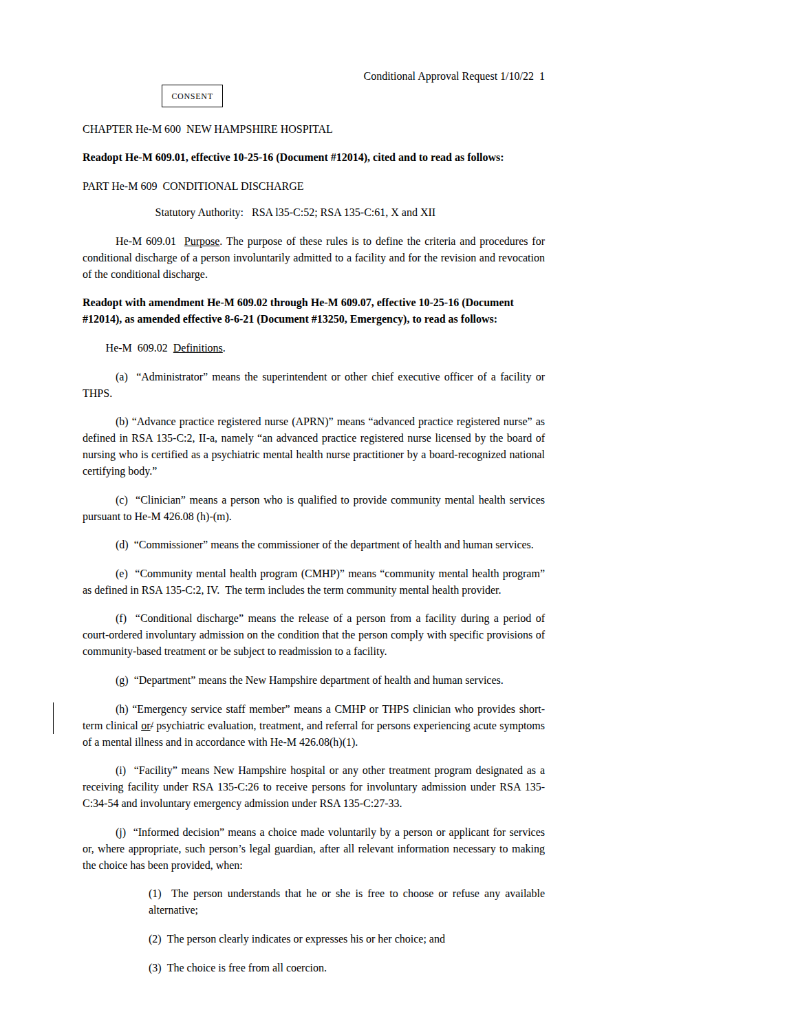Conditional Approval Request 1/10/22 1
CONSENT
CHAPTER He-M 600 NEW HAMPSHIRE HOSPITAL
Readopt He-M 609.01, effective 10-25-16 (Document #12014), cited and to read as follows:
PART He-M 609 CONDITIONAL DISCHARGE
Statutory Authority: RSA l35-C:52; RSA 135-C:61, X and XII
He-M 609.01 Purpose. The purpose of these rules is to define the criteria and procedures for conditional discharge of a person involuntarily admitted to a facility and for the revision and revocation of the conditional discharge.
Readopt with amendment He-M 609.02 through He-M 609.07, effective 10-25-16 (Document #12014), as amended effective 8-6-21 (Document #13250, Emergency), to read as follows:
He-M 609.02 Definitions.
(a) “Administrator” means the superintendent or other chief executive officer of a facility or THPS.
(b) “Advance practice registered nurse (APRN)” means “advanced practice registered nurse” as defined in RSA 135-C:2, II-a, namely “an advanced practice registered nurse licensed by the board of nursing who is certified as a psychiatric mental health nurse practitioner by a board-recognized national certifying body.”
(c) “Clinician” means a person who is qualified to provide community mental health services pursuant to He-M 426.08 (h)-(m).
(d) “Commissioner” means the commissioner of the department of health and human services.
(e) “Community mental health program (CMHP)” means “community mental health program” as defined in RSA 135-C:2, IV. The term includes the term community mental health provider.
(f) “Conditional discharge” means the release of a person from a facility during a period of court-ordered involuntary admission on the condition that the person comply with specific provisions of community-based treatment or be subject to readmission to a facility.
(g) “Department” means the New Hampshire department of health and human services.
(h) “Emergency service staff member” means a CMHP or THPS clinician who provides short-term clinical or/ psychiatric evaluation, treatment, and referral for persons experiencing acute symptoms of a mental illness and in accordance with He-M 426.08(h)(1).
(i) “Facility” means New Hampshire hospital or any other treatment program designated as a receiving facility under RSA 135-C:26 to receive persons for involuntary admission under RSA 135-C:34-54 and involuntary emergency admission under RSA 135-C:27-33.
(j) “Informed decision” means a choice made voluntarily by a person or applicant for services or, where appropriate, such person’s legal guardian, after all relevant information necessary to making the choice has been provided, when:
(1) The person understands that he or she is free to choose or refuse any available alternative;
(2) The person clearly indicates or expresses his or her choice; and
(3) The choice is free from all coercion.